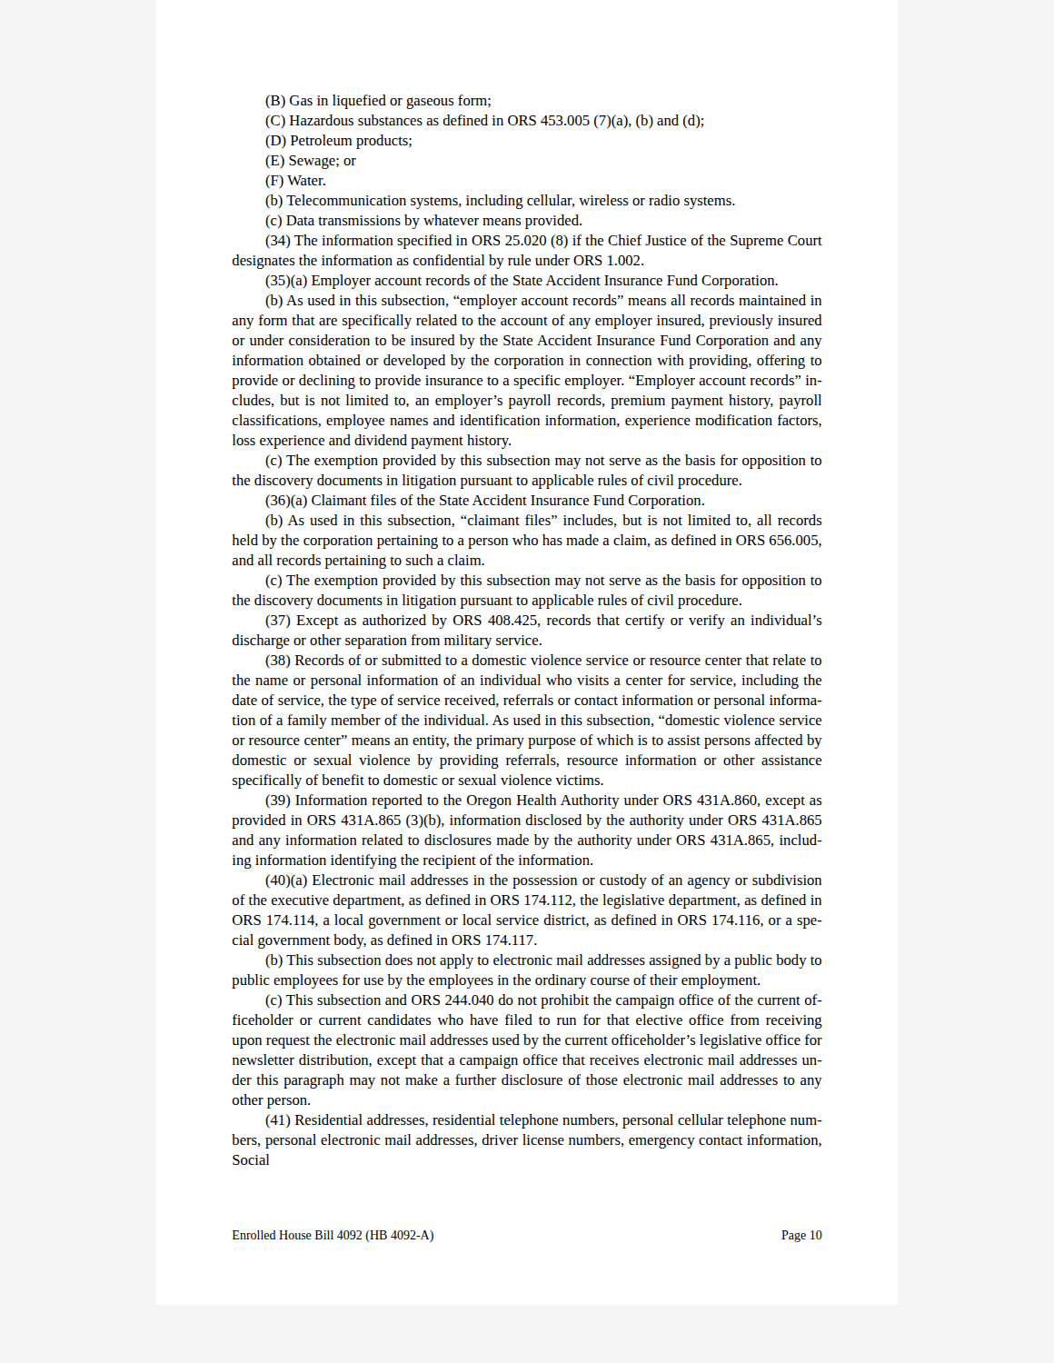(B) Gas in liquefied or gaseous form;
(C) Hazardous substances as defined in ORS 453.005 (7)(a), (b) and (d);
(D) Petroleum products;
(E) Sewage; or
(F) Water.
(b) Telecommunication systems, including cellular, wireless or radio systems.
(c) Data transmissions by whatever means provided.
(34) The information specified in ORS 25.020 (8) if the Chief Justice of the Supreme Court designates the information as confidential by rule under ORS 1.002.
(35)(a) Employer account records of the State Accident Insurance Fund Corporation.
(b) As used in this subsection, “employer account records” means all records maintained in any form that are specifically related to the account of any employer insured, previously insured or under consideration to be insured by the State Accident Insurance Fund Corporation and any information obtained or developed by the corporation in connection with providing, offering to provide or declining to provide insurance to a specific employer. “Employer account records” includes, but is not limited to, an employer’s payroll records, premium payment history, payroll classifications, employee names and identification information, experience modification factors, loss experience and dividend payment history.
(c) The exemption provided by this subsection may not serve as the basis for opposition to the discovery documents in litigation pursuant to applicable rules of civil procedure.
(36)(a) Claimant files of the State Accident Insurance Fund Corporation.
(b) As used in this subsection, “claimant files” includes, but is not limited to, all records held by the corporation pertaining to a person who has made a claim, as defined in ORS 656.005, and all records pertaining to such a claim.
(c) The exemption provided by this subsection may not serve as the basis for opposition to the discovery documents in litigation pursuant to applicable rules of civil procedure.
(37) Except as authorized by ORS 408.425, records that certify or verify an individual’s discharge or other separation from military service.
(38) Records of or submitted to a domestic violence service or resource center that relate to the name or personal information of an individual who visits a center for service, including the date of service, the type of service received, referrals or contact information or personal information of a family member of the individual. As used in this subsection, “domestic violence service or resource center” means an entity, the primary purpose of which is to assist persons affected by domestic or sexual violence by providing referrals, resource information or other assistance specifically of benefit to domestic or sexual violence victims.
(39) Information reported to the Oregon Health Authority under ORS 431A.860, except as provided in ORS 431A.865 (3)(b), information disclosed by the authority under ORS 431A.865 and any information related to disclosures made by the authority under ORS 431A.865, including information identifying the recipient of the information.
(40)(a) Electronic mail addresses in the possession or custody of an agency or subdivision of the executive department, as defined in ORS 174.112, the legislative department, as defined in ORS 174.114, a local government or local service district, as defined in ORS 174.116, or a special government body, as defined in ORS 174.117.
(b) This subsection does not apply to electronic mail addresses assigned by a public body to public employees for use by the employees in the ordinary course of their employment.
(c) This subsection and ORS 244.040 do not prohibit the campaign office of the current officeholder or current candidates who have filed to run for that elective office from receiving upon request the electronic mail addresses used by the current officeholder’s legislative office for newsletter distribution, except that a campaign office that receives electronic mail addresses under this paragraph may not make a further disclosure of those electronic mail addresses to any other person.
(41) Residential addresses, residential telephone numbers, personal cellular telephone numbers, personal electronic mail addresses, driver license numbers, emergency contact information, Social
Enrolled House Bill 4092 (HB 4092-A) Page 10